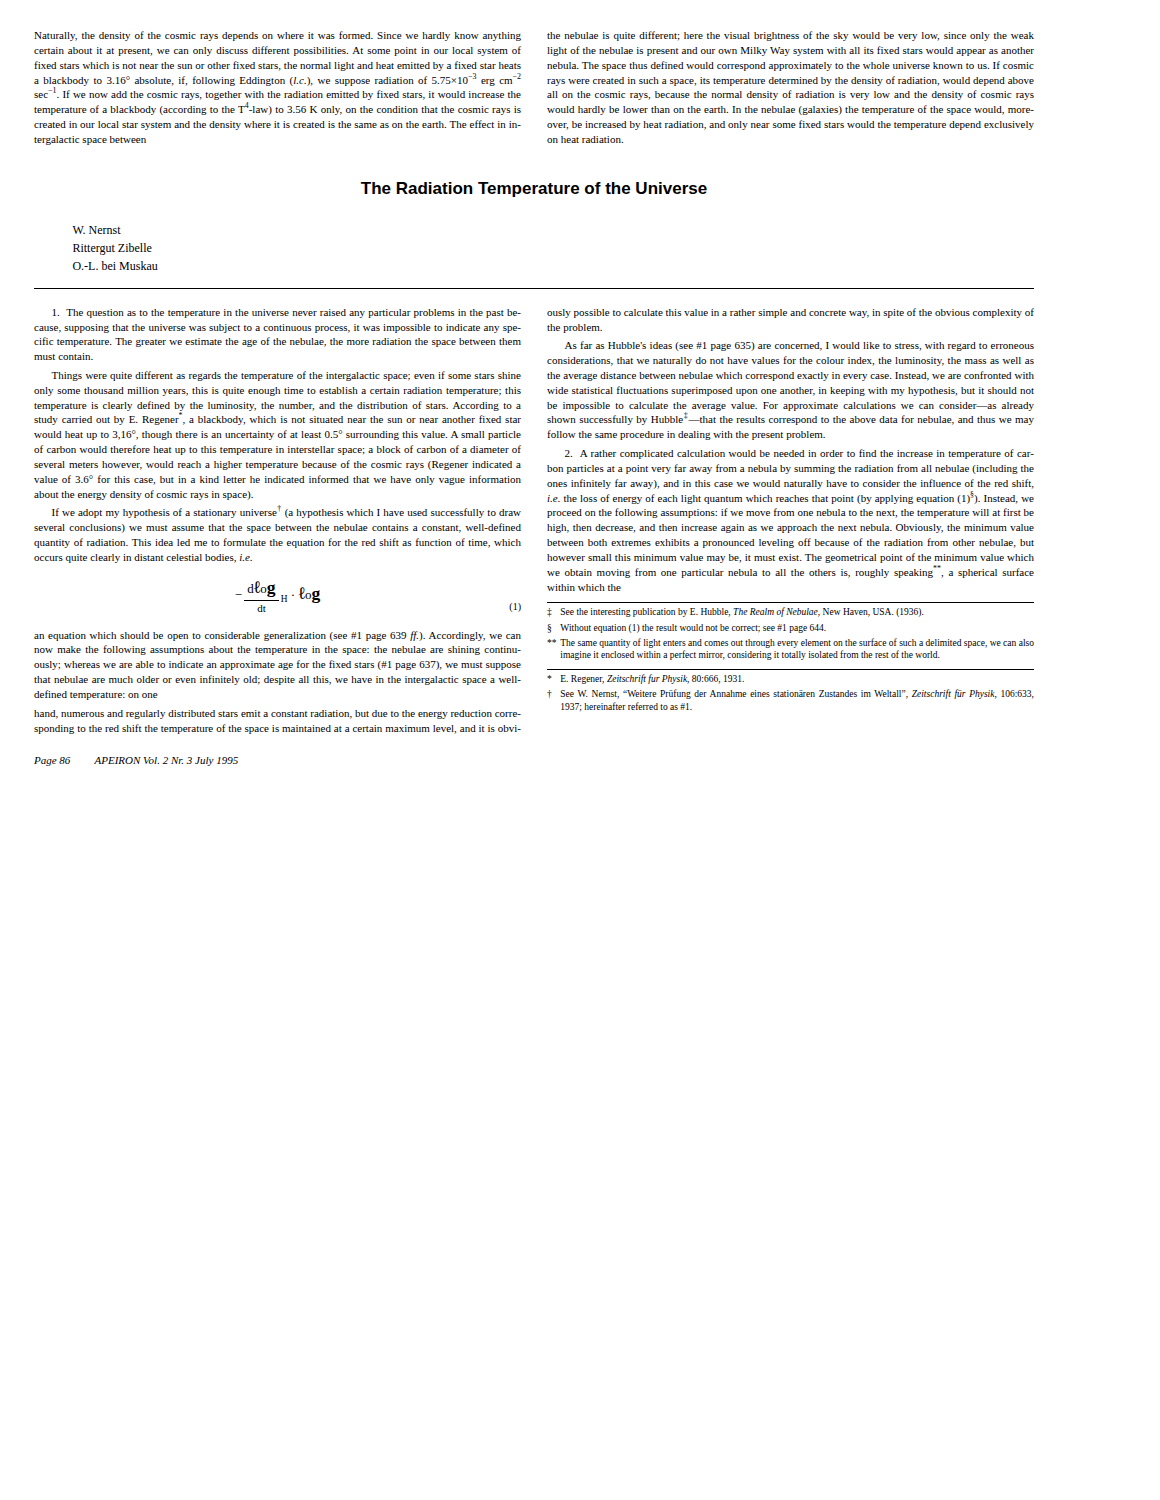Naturally, the density of the cosmic rays depends on where it was formed. Since we hardly know anything certain about it at present, we can only discuss different possibilities. At some point in our local system of fixed stars which is not near the sun or other fixed stars, the normal light and heat emitted by a fixed star heats a blackbody to 3.16° absolute, if, following Eddington (l.c.), we suppose radiation of 5.75×10−3 erg cm−2 sec−1. If we now add the cosmic rays, together with the radiation emitted by fixed stars, it would increase the temperature of a blackbody (according to the T4-law) to 3.56 K only, on the condition that the cosmic rays is created in our local star system and the density where it is created is the same as on the earth. The effect in intergalactic space between
the nebulae is quite different; here the visual brightness of the sky would be very low, since only the weak light of the nebulae is present and our own Milky Way system with all its fixed stars would appear as another nebula. The space thus defined would correspond approximately to the whole universe known to us. If cosmic rays were created in such a space, its temperature determined by the density of radiation, would depend above all on the cosmic rays, because the normal density of radiation is very low and the density of cosmic rays would hardly be lower than on the earth. In the nebulae (galaxies) the temperature of the space would, moreover, be increased by heat radiation, and only near some fixed stars would the temperature depend exclusively on heat radiation.
The Radiation Temperature of the Universe
W. Nernst
Rittergut Zibelle
O.-L. bei Muskau
1. The question as to the temperature in the universe never raised any particular problems in the past because, supposing that the universe was subject to a continuous process, it was impossible to indicate any specific temperature. The greater we estimate the age of the nebulae, the more radiation the space between them must contain.
Things were quite different as regards the temperature of the intergalactic space; even if some stars shine only some thousand million years, this is quite enough time to establish a certain radiation temperature; this temperature is clearly defined by the luminosity, the number, and the distribution of stars. According to a study carried out by E. Regener*, a blackbody, which is not situated near the sun or near another fixed star would heat up to 3,16°, though there is an uncertainty of at least 0.5° surrounding this value. A small particle of carbon would therefore heat up to this temperature in interstellar space; a block of carbon of a diameter of several meters however, would reach a higher temperature because of the cosmic rays (Regener indicated a value of 3.6° for this case, but in a kind letter he indicated informed that we have only vague information about the energy density of cosmic rays in space).
If we adopt my hypothesis of a stationary universe† (a hypothesis which I have used successfully to draw several conclusions) we must assume that the space between the nebulae contains a constant, well-defined quantity of radiation. This idea led me to formulate the equation for the red shift as function of time, which occurs quite clearly in distant celestial bodies, i.e.
−dℓog dtH · ℓog (1)
an equation which should be open to considerable generalization (see #1 page 639 ff.). Accordingly, we can now make the following assumptions about the temperature in the space: the nebulae are shining continuously; whereas we are able to indicate an approximate age for the fixed stars (#1 page 637), we must suppose that nebulae are much older or even infinitely old; despite all this, we have in the intergalactic space a well-defined temperature: on one
hand, numerous and regularly distributed stars emit a constant radiation, but due to the energy reduction corresponding to the red shift the temperature of the space is maintained at a certain maximum level, and it is obviously possible to calculate this value in a rather simple and concrete way, in spite of the obvious complexity of the problem.
As far as Hubble's ideas (see #1 page 635) are concerned, I would like to stress, with regard to erroneous considerations, that we naturally do not have values for the colour index, the luminosity, the mass as well as the average distance between nebulae which correspond exactly in every case. Instead, we are confronted with wide statistical fluctuations superimposed upon one another, in keeping with my hypothesis, but it should not be impossible to calculate the average value. For approximate calculations we can consider—as already shown successfully by Hubble‡—that the results correspond to the above data for nebulae, and thus we may follow the same procedure in dealing with the present problem.
2. A rather complicated calculation would be needed in order to find the increase in temperature of carbon particles at a point very far away from a nebula by summing the radiation from all nebulae (including the ones infinitely far away), and in this case we would naturally have to consider the influence of the red shift, i.e. the loss of energy of each light quantum which reaches that point (by applying equation (1)§). Instead, we proceed on the following assumptions: if we move from one nebula to the next, the temperature will at first be high, then decrease, and then increase again as we approach the next nebula. Obviously, the minimum value between both extremes exhibits a pronounced leveling off because of the radiation from other nebulae, but however small this minimum value may be, it must exist. The geometrical point of the minimum value which we obtain moving from one particular nebula to all the others is, roughly speaking**, a spherical surface within which the
‡See the interesting publication by E. Hubble, The Realm of Nebulae, New Haven, USA. (1936).
§Without equation (1) the result would not be correct; see #1 page 644.
**The same quantity of light enters and comes out through every element on the surface of such a delimited space, we can also imagine it enclosed within a perfect mirror, considering it totally isolated from the rest of the world.
*E. Regener, Zeitschrift fur Physik, 80:666, 1931.
†See W. Nernst, “Weitere Prüfung der Annahme eines stationären Zustandes im Weltall”, Zeitschrift für Physik, 106:633, 1937; hereinafter referred to as #1.
Page 86 APEIRON Vol. 2 Nr. 3 July 1995